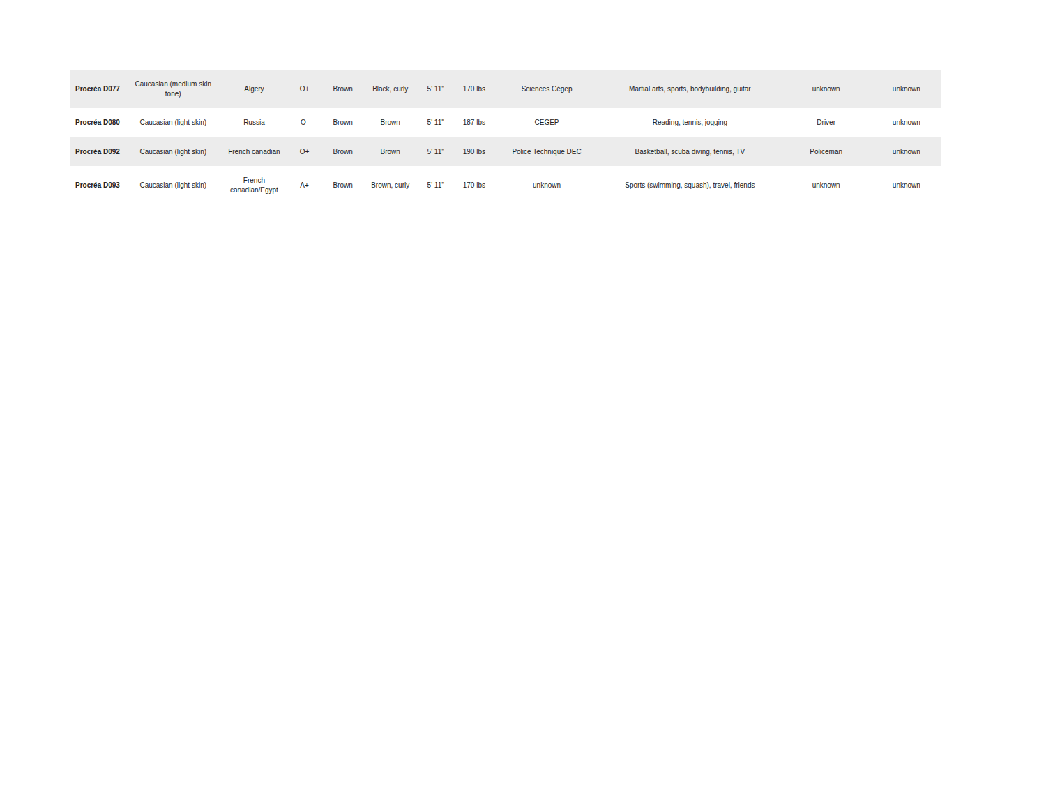| Procréa D077 | Caucasian (medium skin tone) | Algery | O+ | Brown | Black, curly | 5' 11'' | 170 lbs | Sciences Cégep | Martial arts, sports, bodybuilding, guitar | unknown | unknown |
| Procréa D080 | Caucasian (light skin) | Russia | O- | Brown | Brown | 5' 11'' | 187 lbs | CEGEP | Reading, tennis, jogging | Driver | unknown |
| Procréa D092 | Caucasian (light skin) | French canadian | O+ | Brown | Brown | 5' 11'' | 190 lbs | Police Technique DEC | Basketball, scuba diving, tennis, TV | Policeman | unknown |
| Procréa D093 | Caucasian (light skin) | French canadian/Egypt | A+ | Brown | Brown, curly | 5' 11'' | 170 lbs | unknown | Sports (swimming, squash), travel, friends | unknown | unknown |